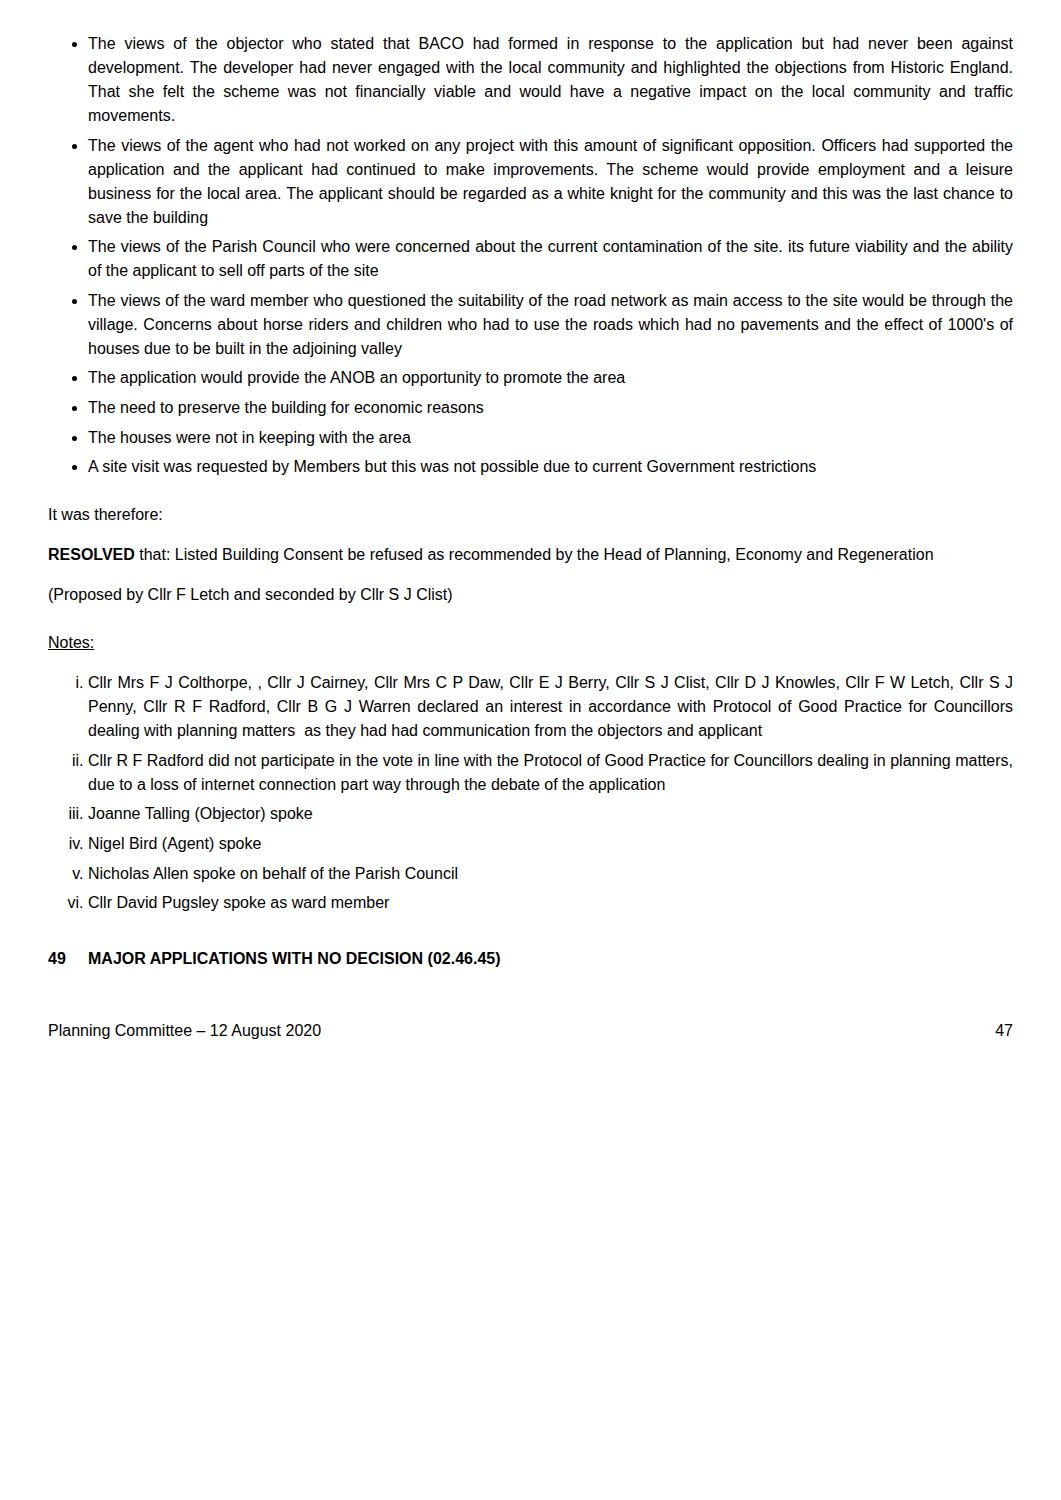The views of the objector who stated that BACO had formed in response to the application but had never been against development. The developer had never engaged with the local community and highlighted the objections from Historic England. That she felt the scheme was not financially viable and would have a negative impact on the local community and traffic movements.
The views of the agent who had not worked on any project with this amount of significant opposition. Officers had supported the application and the applicant had continued to make improvements. The scheme would provide employment and a leisure business for the local area. The applicant should be regarded as a white knight for the community and this was the last chance to save the building
The views of the Parish Council who were concerned about the current contamination of the site. its future viability and the ability of the applicant to sell off parts of the site
The views of the ward member who questioned the suitability of the road network as main access to the site would be through the village. Concerns about horse riders and children who had to use the roads which had no pavements and the effect of 1000's of houses due to be built in the adjoining valley
The application would provide the ANOB an opportunity to promote the area
The need to preserve the building for economic reasons
The houses were not in keeping with the area
A site visit was requested by Members but this was not possible due to current Government restrictions
It was therefore:
RESOLVED that: Listed Building Consent be refused as recommended by the Head of Planning, Economy and Regeneration
(Proposed by Cllr F Letch and seconded by Cllr S J Clist)
Notes:
Cllr Mrs F J Colthorpe, , Cllr J Cairney, Cllr Mrs C P Daw, Cllr E J Berry, Cllr S J Clist, Cllr D J Knowles, Cllr F W Letch, Cllr S J Penny, Cllr R F Radford, Cllr B G J Warren declared an interest in accordance with Protocol of Good Practice for Councillors dealing with planning matters as they had had communication from the objectors and applicant
Cllr R F Radford did not participate in the vote in line with the Protocol of Good Practice for Councillors dealing in planning matters, due to a loss of internet connection part way through the debate of the application
Joanne Talling (Objector) spoke
Nigel Bird (Agent) spoke
Nicholas Allen spoke on behalf of the Parish Council
Cllr David Pugsley spoke as ward member
49 Major Applications with no Decision (02.46.45)
Planning Committee – 12 August 2020 47